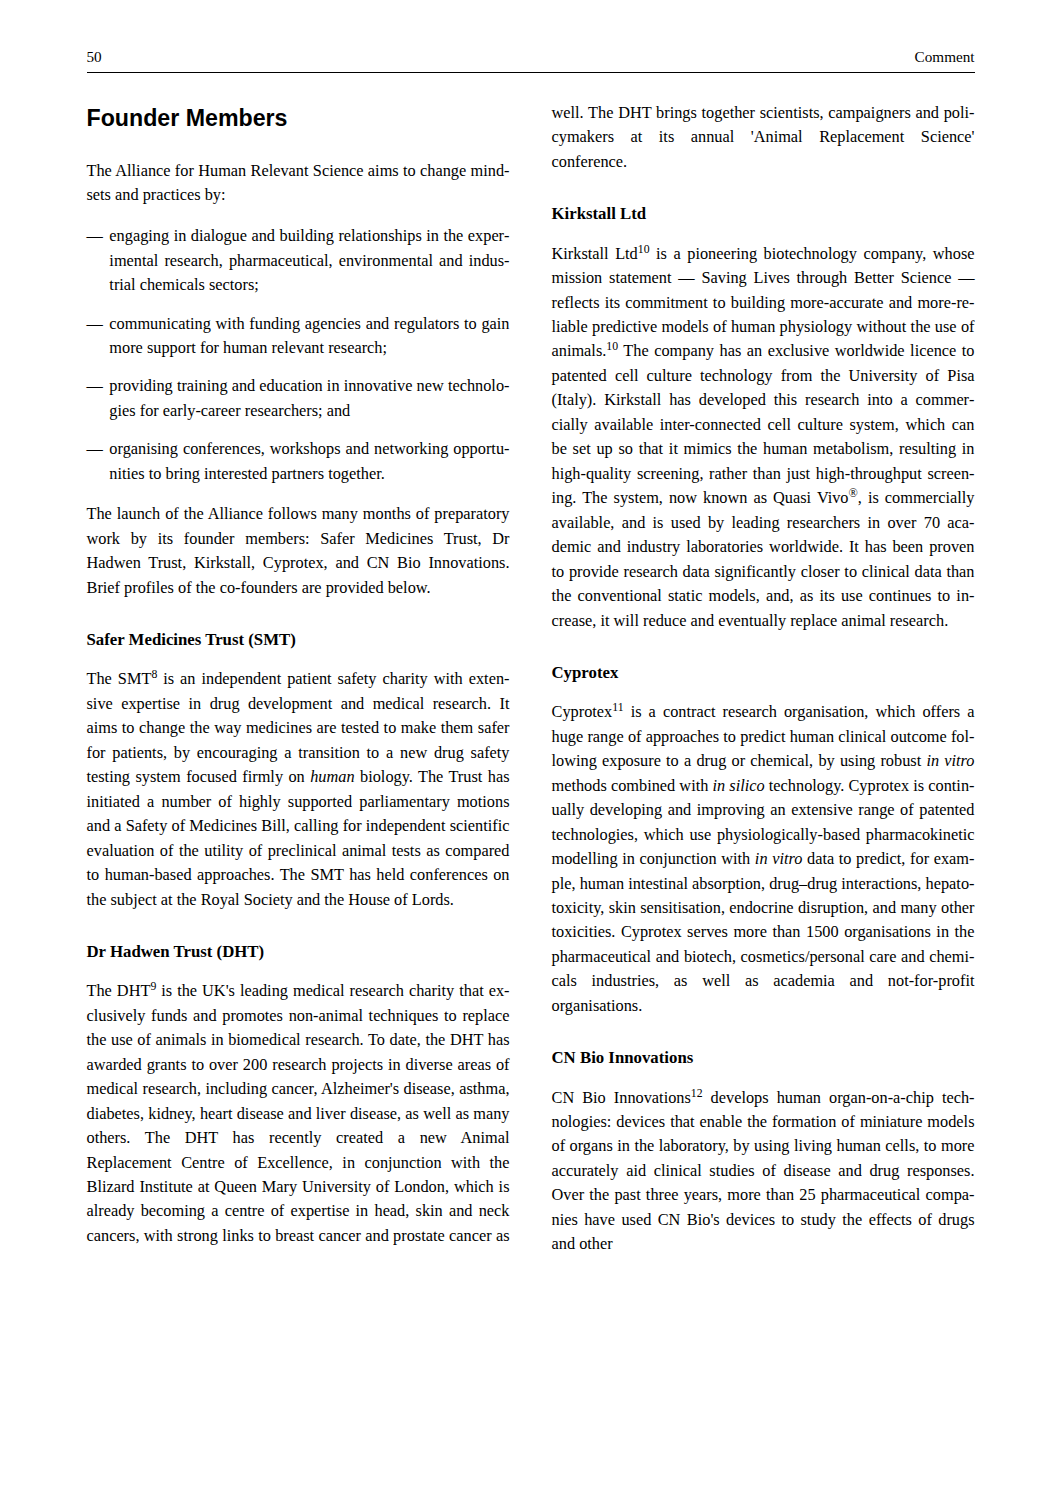50 Comment
Founder Members
The Alliance for Human Relevant Science aims to change mindsets and practices by:
engaging in dialogue and building relationships in the experimental research, pharmaceutical, environmental and industrial chemicals sectors;
communicating with funding agencies and regulators to gain more support for human relevant research;
providing training and education in innovative new technologies for early-career researchers; and
organising conferences, workshops and networking opportunities to bring interested partners together.
The launch of the Alliance follows many months of preparatory work by its founder members: Safer Medicines Trust, Dr Hadwen Trust, Kirkstall, Cyprotex, and CN Bio Innovations. Brief profiles of the co-founders are provided below.
Safer Medicines Trust (SMT)
The SMT8 is an independent patient safety charity with extensive expertise in drug development and medical research. It aims to change the way medicines are tested to make them safer for patients, by encouraging a transition to a new drug safety testing system focused firmly on human biology. The Trust has initiated a number of highly supported parliamentary motions and a Safety of Medicines Bill, calling for independent scientific evaluation of the utility of preclinical animal tests as compared to human-based approaches. The SMT has held conferences on the subject at the Royal Society and the House of Lords.
Dr Hadwen Trust (DHT)
The DHT9 is the UK's leading medical research charity that exclusively funds and promotes non-animal techniques to replace the use of animals in biomedical research. To date, the DHT has awarded grants to over 200 research projects in diverse areas of medical research, including cancer, Alzheimer's disease, asthma, diabetes, kidney, heart disease and liver disease, as well as many others. The DHT has recently created a new Animal Replacement Centre of Excellence, in conjunction with the Blizard Institute at Queen Mary University of London, which is already becoming a centre of expertise in head, skin and neck cancers, with strong links to breast cancer and prostate cancer as well. The DHT brings together scientists, campaigners and policymakers at its annual 'Animal Replacement Science' conference.
Kirkstall Ltd
Kirkstall Ltd10 is a pioneering biotechnology company, whose mission statement — Saving Lives through Better Science — reflects its commitment to building more-accurate and more-reliable predictive models of human physiology without the use of animals.10 The company has an exclusive worldwide licence to patented cell culture technology from the University of Pisa (Italy). Kirkstall has developed this research into a commercially available inter-connected cell culture system, which can be set up so that it mimics the human metabolism, resulting in high-quality screening, rather than just high-throughput screening. The system, now known as Quasi Vivo®, is commercially available, and is used by leading researchers in over 70 academic and industry laboratories worldwide. It has been proven to provide research data significantly closer to clinical data than the conventional static models, and, as its use continues to increase, it will reduce and eventually replace animal research.
Cyprotex
Cyprotex11 is a contract research organisation, which offers a huge range of approaches to predict human clinical outcome following exposure to a drug or chemical, by using robust in vitro methods combined with in silico technology. Cyprotex is continually developing and improving an extensive range of patented technologies, which use physiologically-based pharmacokinetic modelling in conjunction with in vitro data to predict, for example, human intestinal absorption, drug–drug interactions, hepatotoxicity, skin sensitisation, endocrine disruption, and many other toxicities. Cyprotex serves more than 1500 organisations in the pharmaceutical and biotech, cosmetics/personal care and chemicals industries, as well as academia and not-for-profit organisations.
CN Bio Innovations
CN Bio Innovations12 develops human organ-on-a-chip technologies: devices that enable the formation of miniature models of organs in the laboratory, by using living human cells, to more accurately aid clinical studies of disease and drug responses. Over the past three years, more than 25 pharmaceutical companies have used CN Bio's devices to study the effects of drugs and other